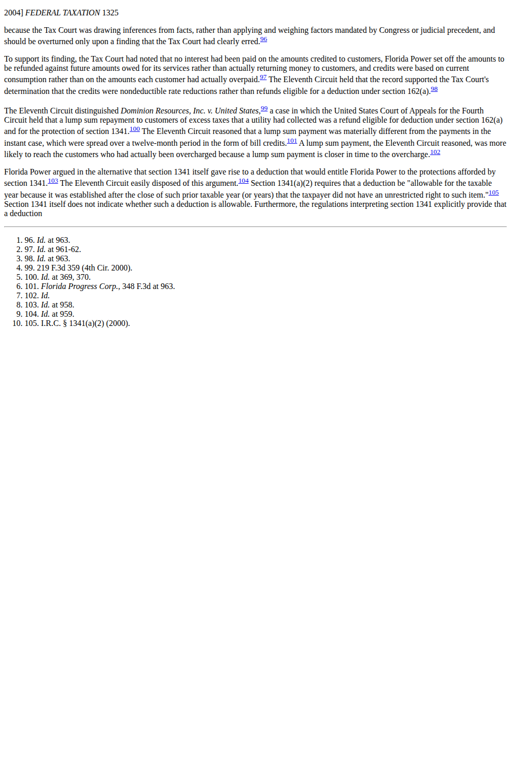2004] FEDERAL TAXATION 1325
because the Tax Court was drawing inferences from facts, rather than applying and weighing factors mandated by Congress or judicial precedent, and should be overturned only upon a finding that the Tax Court had clearly erred.96
To support its finding, the Tax Court had noted that no interest had been paid on the amounts credited to customers, Florida Power set off the amounts to be refunded against future amounts owed for its services rather than actually returning money to customers, and credits were based on current consumption rather than on the amounts each customer had actually overpaid.97 The Eleventh Circuit held that the record supported the Tax Court's determination that the credits were nondeductible rate reductions rather than refunds eligible for a deduction under section 162(a).98
The Eleventh Circuit distinguished Dominion Resources, Inc. v. United States,99 a case in which the United States Court of Appeals for the Fourth Circuit held that a lump sum repayment to customers of excess taxes that a utility had collected was a refund eligible for deduction under section 162(a) and for the protection of section 1341.100 The Eleventh Circuit reasoned that a lump sum payment was materially different from the payments in the instant case, which were spread over a twelve-month period in the form of bill credits.101 A lump sum payment, the Eleventh Circuit reasoned, was more likely to reach the customers who had actually been overcharged because a lump sum payment is closer in time to the overcharge.102
Florida Power argued in the alternative that section 1341 itself gave rise to a deduction that would entitle Florida Power to the protections afforded by section 1341.103 The Eleventh Circuit easily disposed of this argument.104 Section 1341(a)(2) requires that a deduction be "allowable for the taxable year because it was established after the close of such prior taxable year (or years) that the taxpayer did not have an unrestricted right to such item."105 Section 1341 itself does not indicate whether such a deduction is allowable. Furthermore, the regulations interpreting section 1341 explicitly provide that a deduction
96. Id. at 963.
97. Id. at 961-62.
98. Id. at 963.
99. 219 F.3d 359 (4th Cir. 2000).
100. Id. at 369, 370.
101. Florida Progress Corp., 348 F.3d at 963.
102. Id.
103. Id. at 958.
104. Id. at 959.
105. I.R.C. § 1341(a)(2) (2000).